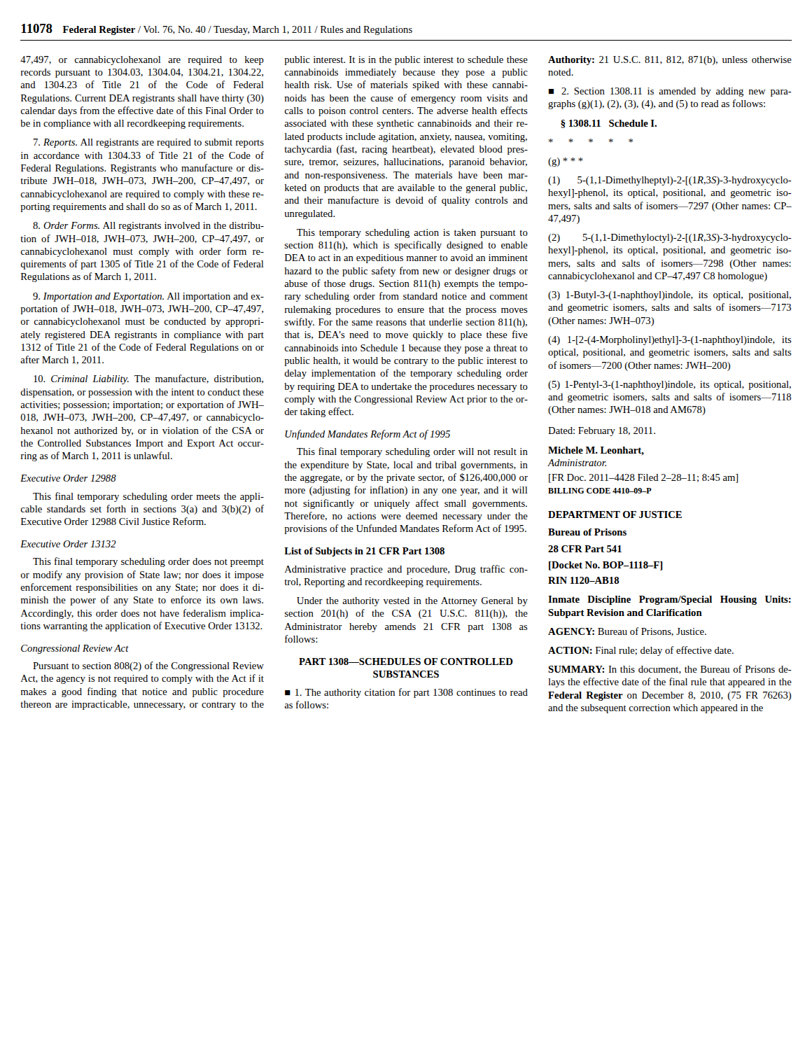11078 Federal Register / Vol. 76, No. 40 / Tuesday, March 1, 2011 / Rules and Regulations
47,497, or cannabicyclohexanol are required to keep records pursuant to 1304.03, 1304.04, 1304.21, 1304.22, and 1304.23 of Title 21 of the Code of Federal Regulations. Current DEA registrants shall have thirty (30) calendar days from the effective date of this Final Order to be in compliance with all recordkeeping requirements.
7. Reports. All registrants are required to submit reports in accordance with 1304.33 of Title 21 of the Code of Federal Regulations. Registrants who manufacture or distribute JWH–018, JWH–073, JWH–200, CP–47,497, or cannabicyclohexanol are required to comply with these reporting requirements and shall do so as of March 1, 2011.
8. Order Forms. All registrants involved in the distribution of JWH–018, JWH–073, JWH–200, CP–47,497, or cannabicyclohexanol must comply with order form requirements of part 1305 of Title 21 of the Code of Federal Regulations as of March 1, 2011.
9. Importation and Exportation. All importation and exportation of JWH–018, JWH–073, JWH–200, CP–47,497, or cannabicyclohexanol must be conducted by appropriately registered DEA registrants in compliance with part 1312 of Title 21 of the Code of Federal Regulations on or after March 1, 2011.
10. Criminal Liability. The manufacture, distribution, dispensation, or possession with the intent to conduct these activities; possession; importation; or exportation of JWH–018, JWH–073, JWH–200, CP–47,497, or cannabicyclohexanol not authorized by, or in violation of the CSA or the Controlled Substances Import and Export Act occurring as of March 1, 2011 is unlawful.
Executive Order 12988
This final temporary scheduling order meets the applicable standards set forth in sections 3(a) and 3(b)(2) of Executive Order 12988 Civil Justice Reform.
Executive Order 13132
This final temporary scheduling order does not preempt or modify any provision of State law; nor does it impose enforcement responsibilities on any State; nor does it diminish the power of any State to enforce its own laws. Accordingly, this order does not have federalism implications warranting the application of Executive Order 13132.
Congressional Review Act
Pursuant to section 808(2) of the Congressional Review Act, the agency is not required to comply with the Act if it makes a good finding that notice and public procedure thereon are impracticable, unnecessary, or contrary to the public interest. It is in the public interest to schedule these cannabinoids immediately because they pose a public health risk. Use of materials spiked with these cannabinoids has been the cause of emergency room visits and calls to poison control centers. The adverse health effects associated with these synthetic cannabinoids and their related products include agitation, anxiety, nausea, vomiting, tachycardia (fast, racing heartbeat), elevated blood pressure, tremor, seizures, hallucinations, paranoid behavior, and non-responsiveness. The materials have been marketed on products that are available to the general public, and their manufacture is devoid of quality controls and unregulated.
This temporary scheduling action is taken pursuant to section 811(h), which is specifically designed to enable DEA to act in an expeditious manner to avoid an imminent hazard to the public safety from new or designer drugs or abuse of those drugs. Section 811(h) exempts the temporary scheduling order from standard notice and comment rulemaking procedures to ensure that the process moves swiftly. For the same reasons that underlie section 811(h), that is, DEA's need to move quickly to place these five cannabinoids into Schedule 1 because they pose a threat to public health, it would be contrary to the public interest to delay implementation of the temporary scheduling order by requiring DEA to undertake the procedures necessary to comply with the Congressional Review Act prior to the order taking effect.
Unfunded Mandates Reform Act of 1995
This final temporary scheduling order will not result in the expenditure by State, local and tribal governments, in the aggregate, or by the private sector, of $126,400,000 or more (adjusting for inflation) in any one year, and it will not significantly or uniquely affect small governments. Therefore, no actions were deemed necessary under the provisions of the Unfunded Mandates Reform Act of 1995.
List of Subjects in 21 CFR Part 1308
Administrative practice and procedure, Drug traffic control, Reporting and recordkeeping requirements.
Under the authority vested in the Attorney General by section 201(h) of the CSA (21 U.S.C. 811(h)), the Administrator hereby amends 21 CFR part 1308 as follows:
PART 1308—SCHEDULES OF CONTROLLED SUBSTANCES
■ 1. The authority citation for part 1308 continues to read as follows:
Authority: 21 U.S.C. 811, 812, 871(b), unless otherwise noted.
■ 2. Section 1308.11 is amended by adding new paragraphs (g)(1), (2), (3), (4), and (5) to read as follows:
§ 1308.11 Schedule I.
* * * * *
(g) * * *
(1) 5-(1,1-Dimethylheptyl)-2-[(1R,3S)-3-hydroxycyclohexyl]-phenol, its optical, positional, and geometric isomers, salts and salts of isomers—7297 (Other names: CP–47,497)
(2) 5-(1,1-Dimethyloctyl)-2-[(1R,3S)-3-hydroxycyclohexyl]-phenol, its optical, positional, and geometric isomers, salts and salts of isomers—7298 (Other names: cannabicyclohexanol and CP–47,497 C8 homologue)
(3) 1-Butyl-3-(1-naphthoyl)indole, its optical, positional, and geometric isomers, salts and salts of isomers—7173 (Other names: JWH–073)
(4) 1-[2-(4-Morpholinyl)ethyl]-3-(1-naphthoyl)indole, its optical, positional, and geometric isomers, salts and salts of isomers—7200 (Other names: JWH–200)
(5) 1-Pentyl-3-(1-naphthoyl)indole, its optical, positional, and geometric isomers, salts and salts of isomers—7118 (Other names: JWH–018 and AM678)
Dated: February 18, 2011.
Michele M. Leonhart,
Administrator.
[FR Doc. 2011–4428 Filed 2–28–11; 8:45 am]
BILLING CODE 4410–09–P
DEPARTMENT OF JUSTICE
Bureau of Prisons
28 CFR Part 541
[Docket No. BOP–1118–F]
RIN 1120–AB18
Inmate Discipline Program/Special Housing Units: Subpart Revision and Clarification
AGENCY: Bureau of Prisons, Justice.
ACTION: Final rule; delay of effective date.
SUMMARY: In this document, the Bureau of Prisons delays the effective date of the final rule that appeared in the Federal Register on December 8, 2010, (75 FR 76263) and the subsequent correction which appeared in the